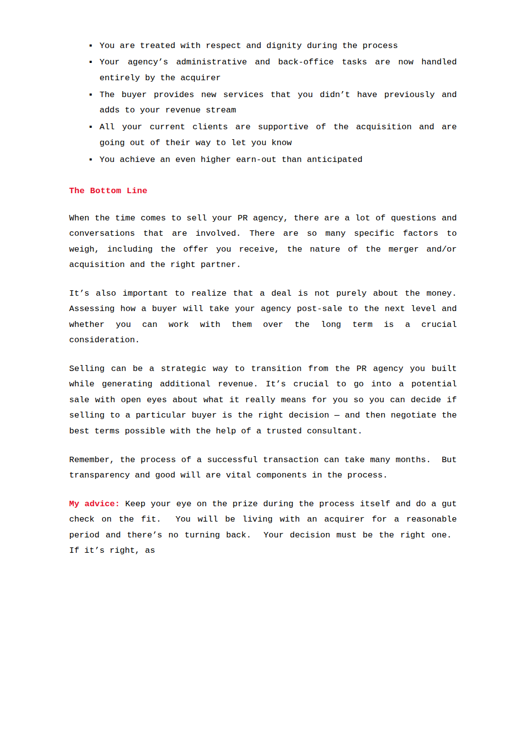You are treated with respect and dignity during the process
Your agency’s administrative and back-office tasks are now handled entirely by the acquirer
The buyer provides new services that you didn’t have previously and adds to your revenue stream
All your current clients are supportive of the acquisition and are going out of their way to let you know
You achieve an even higher earn-out than anticipated
The Bottom Line
When the time comes to sell your PR agency, there are a lot of questions and conversations that are involved. There are so many specific factors to weigh, including the offer you receive, the nature of the merger and/or acquisition and the right partner.
It’s also important to realize that a deal is not purely about the money. Assessing how a buyer will take your agency post-sale to the next level and whether you can work with them over the long term is a crucial consideration.
Selling can be a strategic way to transition from the PR agency you built while generating additional revenue. It’s crucial to go into a potential sale with open eyes about what it really means for you so you can decide if selling to a particular buyer is the right decision — and then negotiate the best terms possible with the help of a trusted consultant.
Remember, the process of a successful transaction can take many months. But transparency and good will are vital components in the process.
My advice: Keep your eye on the prize during the process itself and do a gut check on the fit. You will be living with an acquirer for a reasonable period and there’s no turning back. Your decision must be the right one. If it’s right, as